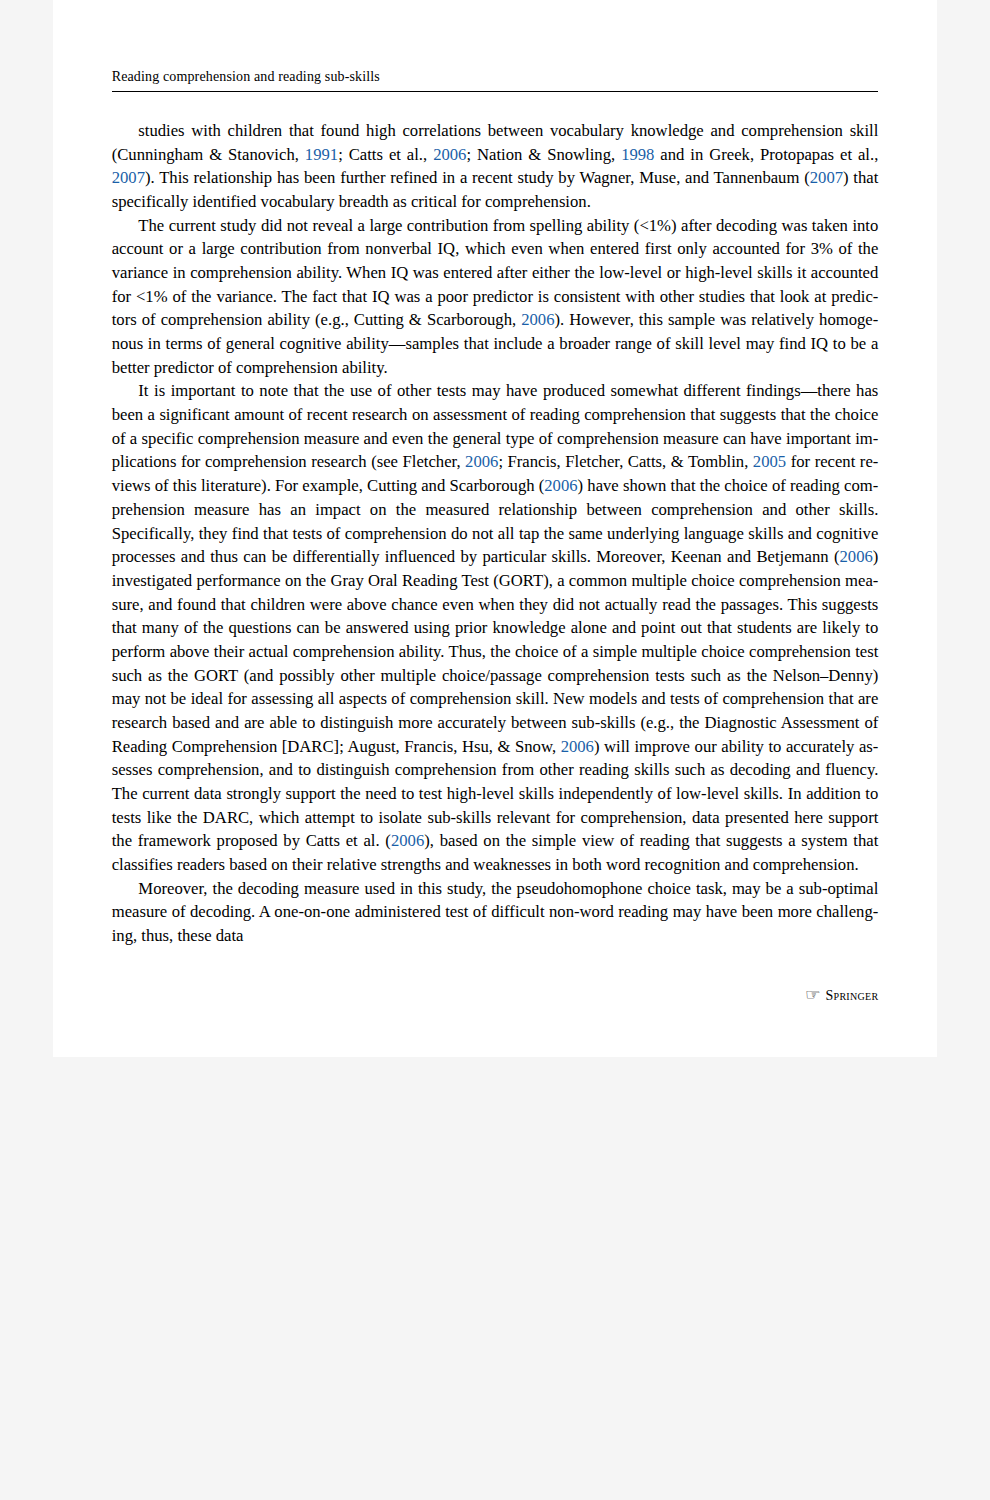Reading comprehension and reading sub-skills
studies with children that found high correlations between vocabulary knowledge and comprehension skill (Cunningham & Stanovich, 1991; Catts et al., 2006; Nation & Snowling, 1998 and in Greek, Protopapas et al., 2007). This relationship has been further refined in a recent study by Wagner, Muse, and Tannenbaum (2007) that specifically identified vocabulary breadth as critical for comprehension.
The current study did not reveal a large contribution from spelling ability (<1%) after decoding was taken into account or a large contribution from nonverbal IQ, which even when entered first only accounted for 3% of the variance in comprehension ability. When IQ was entered after either the low-level or high-level skills it accounted for <1% of the variance. The fact that IQ was a poor predictor is consistent with other studies that look at predictors of comprehension ability (e.g., Cutting & Scarborough, 2006). However, this sample was relatively homogenous in terms of general cognitive ability—samples that include a broader range of skill level may find IQ to be a better predictor of comprehension ability.
It is important to note that the use of other tests may have produced somewhat different findings—there has been a significant amount of recent research on assessment of reading comprehension that suggests that the choice of a specific comprehension measure and even the general type of comprehension measure can have important implications for comprehension research (see Fletcher, 2006; Francis, Fletcher, Catts, & Tomblin, 2005 for recent reviews of this literature). For example, Cutting and Scarborough (2006) have shown that the choice of reading comprehension measure has an impact on the measured relationship between comprehension and other skills. Specifically, they find that tests of comprehension do not all tap the same underlying language skills and cognitive processes and thus can be differentially influenced by particular skills. Moreover, Keenan and Betjemann (2006) investigated performance on the Gray Oral Reading Test (GORT), a common multiple choice comprehension measure, and found that children were above chance even when they did not actually read the passages. This suggests that many of the questions can be answered using prior knowledge alone and point out that students are likely to perform above their actual comprehension ability. Thus, the choice of a simple multiple choice comprehension test such as the GORT (and possibly other multiple choice/passage comprehension tests such as the Nelson–Denny) may not be ideal for assessing all aspects of comprehension skill. New models and tests of comprehension that are research based and are able to distinguish more accurately between sub-skills (e.g., the Diagnostic Assessment of Reading Comprehension [DARC]; August, Francis, Hsu, & Snow, 2006) will improve our ability to accurately assesses comprehension, and to distinguish comprehension from other reading skills such as decoding and fluency. The current data strongly support the need to test high-level skills independently of low-level skills. In addition to tests like the DARC, which attempt to isolate sub-skills relevant for comprehension, data presented here support the framework proposed by Catts et al. (2006), based on the simple view of reading that suggests a system that classifies readers based on their relative strengths and weaknesses in both word recognition and comprehension.
Moreover, the decoding measure used in this study, the pseudohomophone choice task, may be a sub-optimal measure of decoding. A one-on-one administered test of difficult non-word reading may have been more challenging, thus, these data
☞Springer